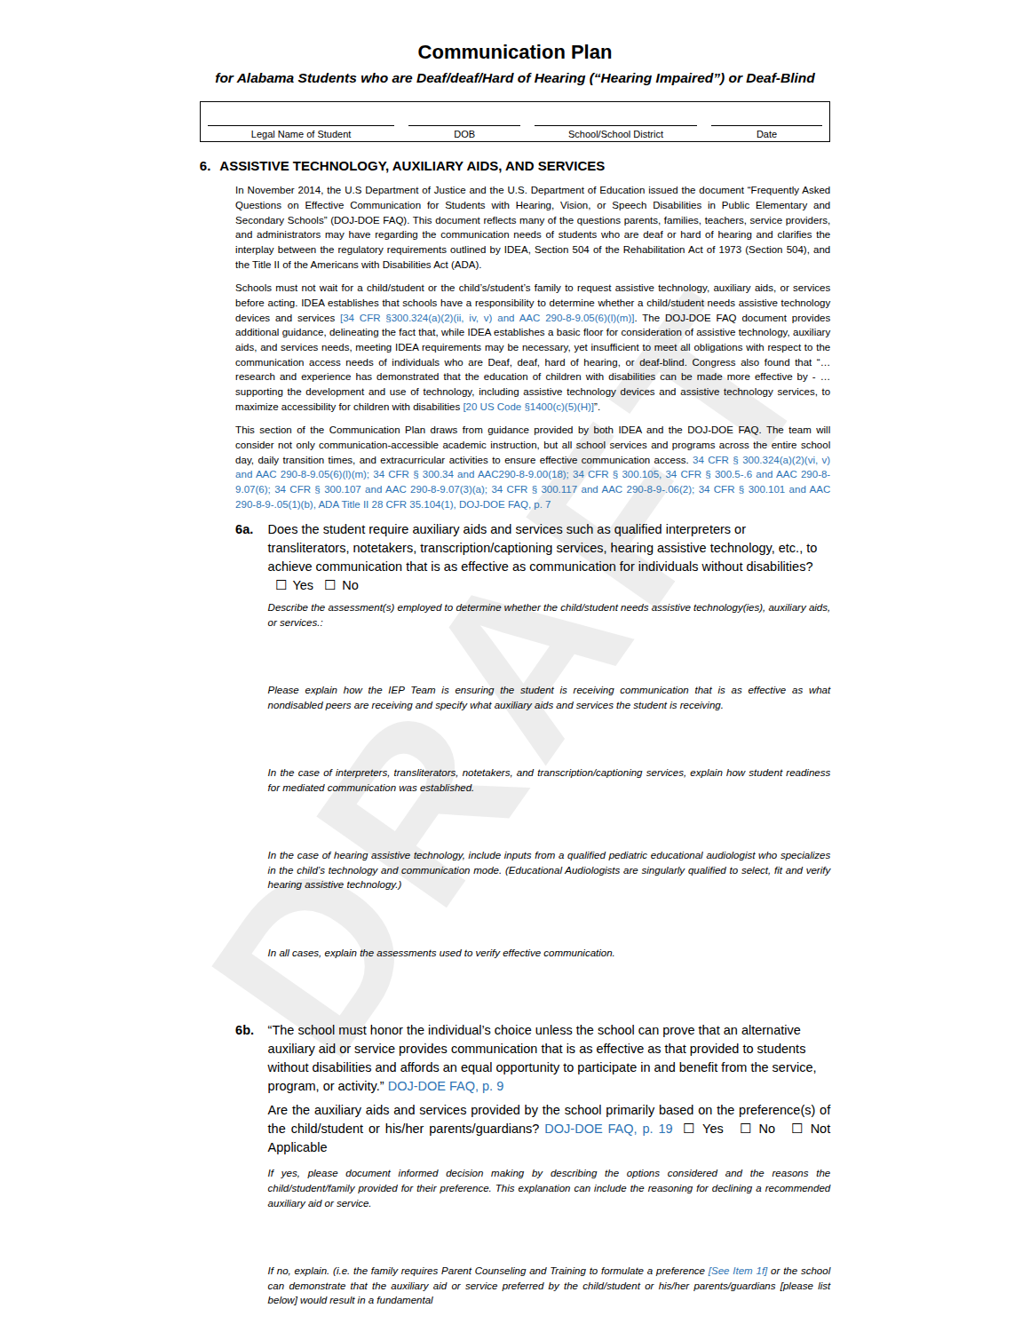DRAFT
Communication Plan
for Alabama Students who are Deaf/deaf/Hard of Hearing (“Hearing Impaired”) or Deaf-Blind
| Legal Name of Student | DOB | School/School District | Date |
6. ASSISTIVE TECHNOLOGY, AUXILIARY AIDS, AND SERVICES
In November 2014, the U.S Department of Justice and the U.S. Department of Education issued the document “Frequently Asked Questions on Effective Communication for Students with Hearing, Vision, or Speech Disabilities in Public Elementary and Secondary Schools” (DOJ-DOE FAQ). This document reflects many of the questions parents, families, teachers, service providers, and administrators may have regarding the communication needs of students who are deaf or hard of hearing and clarifies the interplay between the regulatory requirements outlined by IDEA, Section 504 of the Rehabilitation Act of 1973 (Section 504), and the Title II of the Americans with Disabilities Act (ADA).
Schools must not wait for a child/student or the child’s/student’s family to request assistive technology, auxiliary aids, or services before acting. IDEA establishes that schools have a responsibility to determine whether a child/student needs assistive technology devices and services [34 CFR §300.324(a)(2)(ii, iv, v) and AAC 290-8-9.05(6)(l)(m)]. The DOJ-DOE FAQ document provides additional guidance, delineating the fact that, while IDEA establishes a basic floor for consideration of assistive technology, auxiliary aids, and services needs, meeting IDEA requirements may be necessary, yet insufficient to meet all obligations with respect to the communication access needs of individuals who are Deaf, deaf, hard of hearing, or deaf-blind. Congress also found that “…research and experience has demonstrated that the education of children with disabilities can be made more effective by - …supporting the development and use of technology, including assistive technology devices and assistive technology services, to maximize accessibility for children with disabilities [20 US Code §1400(c)(5)(H)]”.
This section of the Communication Plan draws from guidance provided by both IDEA and the DOJ-DOE FAQ. The team will consider not only communication-accessible academic instruction, but all school services and programs across the entire school day, daily transition times, and extracurricular activities to ensure effective communication access. 34 CFR § 300.324(a)(2)(vi, v) and AAC 290-8-9.05(6)(l)(m); 34 CFR § 300.34 and AAC290-8-9.00(18); 34 CFR § 300.105, 34 CFR § 300.5-.6 and AAC 290-8-9.07(6); 34 CFR § 300.107 and AAC 290-8-9.07(3)(a); 34 CFR § 300.117 and AAC 290-8-9-.06(2); 34 CFR § 300.101 and AAC 290-8-9-.05(1)(b), ADA Title II 28 CFR 35.104(1), DOJ-DOE FAQ, p. 7
6a.
Does the student require auxiliary aids and services such as qualified interpreters or transliterators, notetakers, transcription/captioning services, hearing assistive technology, etc., to achieve communication that is as effective as communication for individuals without disabilities? ☐ Yes ☐ No
Describe the assessment(s) employed to determine whether the child/student needs assistive technology(ies), auxiliary aids, or services.:
Please explain how the IEP Team is ensuring the student is receiving communication that is as effective as what nondisabled peers are receiving and specify what auxiliary aids and services the student is receiving.
In the case of interpreters, transliterators, notetakers, and transcription/captioning services, explain how student readiness for mediated communication was established.
In the case of hearing assistive technology, include inputs from a qualified pediatric educational audiologist who specializes in the child’s technology and communication mode. (Educational Audiologists are singularly qualified to select, fit and verify hearing assistive technology.)
In all cases, explain the assessments used to verify effective communication.
6b.
“The school must honor the individual’s choice unless the school can prove that an alternative auxiliary aid or service provides communication that is as effective as that provided to students without disabilities and affords an equal opportunity to participate in and benefit from the service, program, or activity.” DOJ-DOE FAQ, p. 9
Are the auxiliary aids and services provided by the school primarily based on the preference(s) of the child/student or his/her parents/guardians? DOJ-DOE FAQ, p. 19 ☐ Yes ☐ No ☐ Not Applicable
If yes, please document informed decision making by describing the options considered and the reasons the child/student/family provided for their preference. This explanation can include the reasoning for declining a recommended auxiliary aid or service.
If no, explain. (i.e. the family requires Parent Counseling and Training to formulate a preference [See Item 1f] or the school can demonstrate that the auxiliary aid or service preferred by the child/student or his/her parents/guardians [please list below] would result in a fundamental